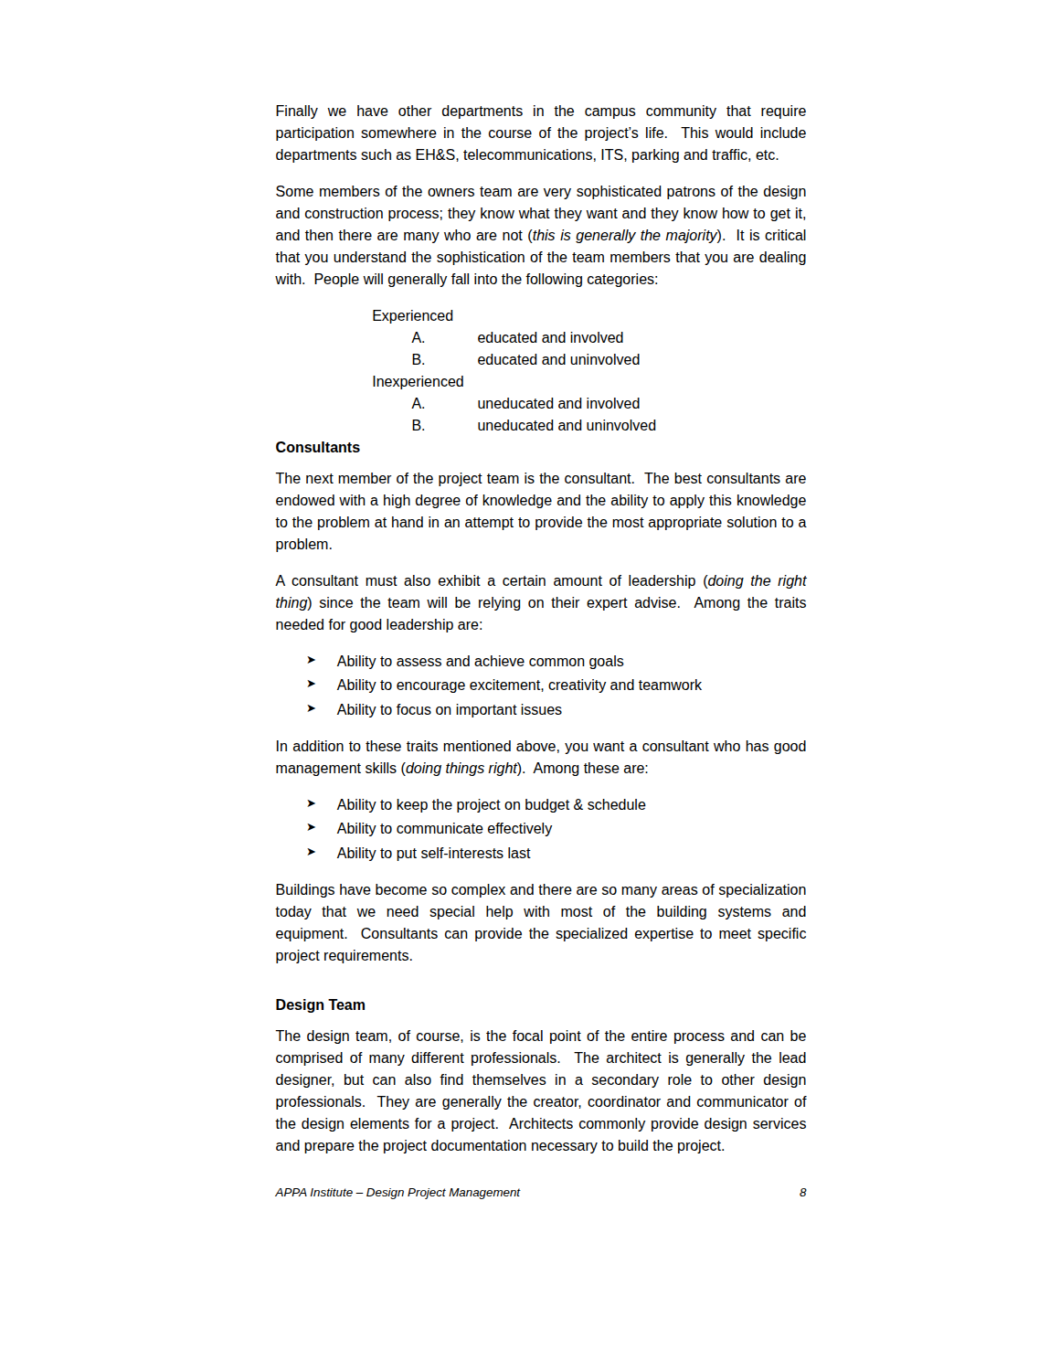Finally we have other departments in the campus community that require participation somewhere in the course of the project’s life. This would include departments such as EH&S, telecommunications, ITS, parking and traffic, etc.
Some members of the owners team are very sophisticated patrons of the design and construction process; they know what they want and they know how to get it, and then there are many who are not (this is generally the majority). It is critical that you understand the sophistication of the team members that you are dealing with. People will generally fall into the following categories:
Experienced
A. educated and involved
B. educated and uninvolved
Inexperienced
A. uneducated and involved
B. uneducated and uninvolved
Consultants
The next member of the project team is the consultant. The best consultants are endowed with a high degree of knowledge and the ability to apply this knowledge to the problem at hand in an attempt to provide the most appropriate solution to a problem.
A consultant must also exhibit a certain amount of leadership (doing the right thing) since the team will be relying on their expert advise. Among the traits needed for good leadership are:
Ability to assess and achieve common goals
Ability to encourage excitement, creativity and teamwork
Ability to focus on important issues
In addition to these traits mentioned above, you want a consultant who has good management skills (doing things right). Among these are:
Ability to keep the project on budget & schedule
Ability to communicate effectively
Ability to put self-interests last
Buildings have become so complex and there are so many areas of specialization today that we need special help with most of the building systems and equipment. Consultants can provide the specialized expertise to meet specific project requirements.
Design Team
The design team, of course, is the focal point of the entire process and can be comprised of many different professionals. The architect is generally the lead designer, but can also find themselves in a secondary role to other design professionals. They are generally the creator, coordinator and communicator of the design elements for a project. Architects commonly provide design services and prepare the project documentation necessary to build the project.
APPA Institute – Design Project Management 8